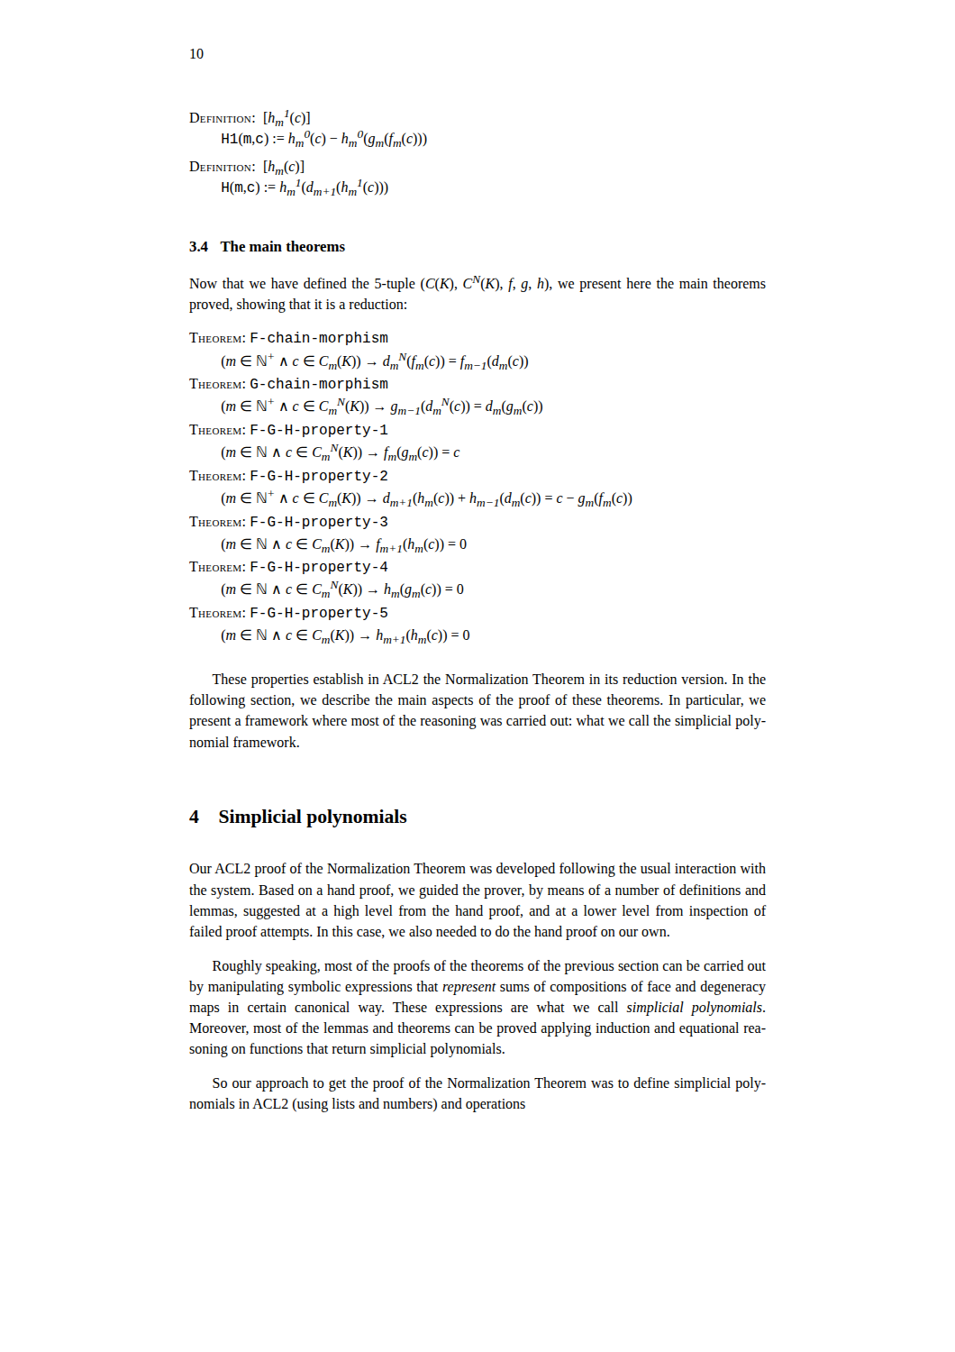10
Definition: [hm1(c)] H1(m,c) := hm0(c) − hm0(gm(fm(c)))
Definition: [hm(c)] H(m,c) := hm1(dm+1(hm1(c)))
3.4 The main theorems
Now that we have defined the 5-tuple (C(K), CN(K), f, g, h), we present here the main theorems proved, showing that it is a reduction:
Theorem: F-chain-morphism (m ∈ ℕ+ ∧ c ∈ Cm(K)) → dmN(fm(c)) = fm−1(dm(c))
Theorem: G-chain-morphism (m ∈ ℕ+ ∧ c ∈ CmN(K)) → gm−1(dmN(c)) = dm(gm(c))
Theorem: F-G-H-property-1 (m ∈ ℕ ∧ c ∈ CmN(K)) → fm(gm(c)) = c
Theorem: F-G-H-property-2 (m ∈ ℕ+ ∧ c ∈ Cm(K)) → dm+1(hm(c)) + hm−1(dm(c)) = c − gm(fm(c))
Theorem: F-G-H-property-3 (m ∈ ℕ ∧ c ∈ Cm(K)) → fm+1(hm(c)) = 0
Theorem: F-G-H-property-4 (m ∈ ℕ ∧ c ∈ CmN(K)) → hm(gm(c)) = 0
Theorem: F-G-H-property-5 (m ∈ ℕ ∧ c ∈ Cm(K)) → hm+1(hm(c)) = 0
These properties establish in ACL2 the Normalization Theorem in its reduction version. In the following section, we describe the main aspects of the proof of these theorems. In particular, we present a framework where most of the reasoning was carried out: what we call the simplicial polynomial framework.
4 Simplicial polynomials
Our ACL2 proof of the Normalization Theorem was developed following the usual interaction with the system. Based on a hand proof, we guided the prover, by means of a number of definitions and lemmas, suggested at a high level from the hand proof, and at a lower level from inspection of failed proof attempts. In this case, we also needed to do the hand proof on our own.
Roughly speaking, most of the proofs of the theorems of the previous section can be carried out by manipulating symbolic expressions that represent sums of compositions of face and degeneracy maps in certain canonical way. These expressions are what we call simplicial polynomials. Moreover, most of the lemmas and theorems can be proved applying induction and equational reasoning on functions that return simplicial polynomials.
So our approach to get the proof of the Normalization Theorem was to define simplicial polynomials in ACL2 (using lists and numbers) and operations